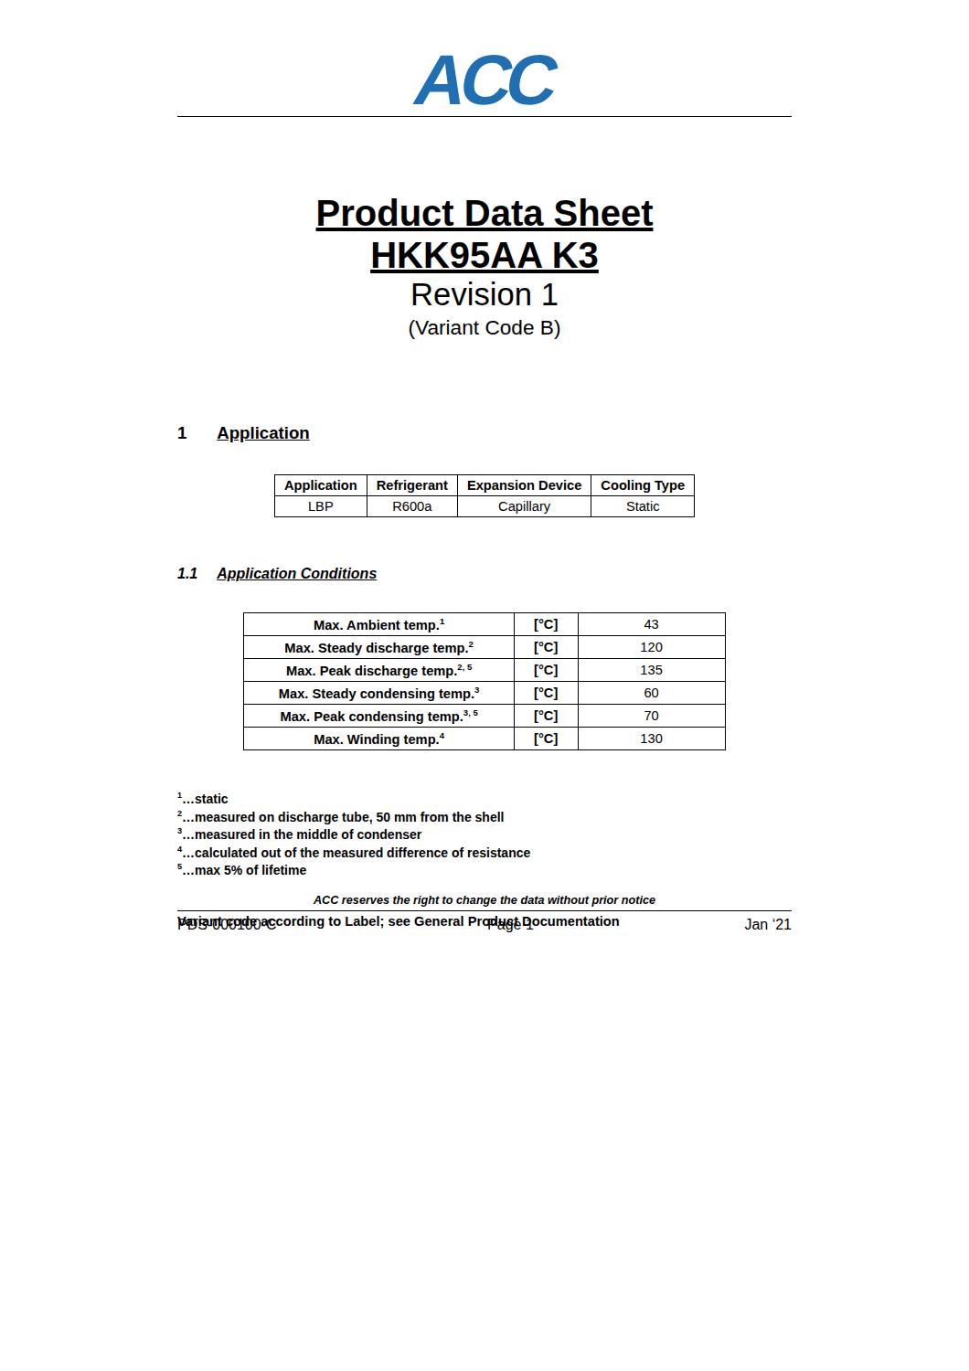ACC
Product Data Sheet
HKK95AA K3
Revision 1
(Variant Code B)
1 Application
| Application | Refrigerant | Expansion Device | Cooling Type |
| --- | --- | --- | --- |
| LBP | R600a | Capillary | Static |
1.1 Application Conditions
| Max. Ambient temp. 1 | [°C] | 43 |
| Max. Steady discharge temp. 2 | [°C] | 120 |
| Max. Peak discharge temp. 2, 5 | [°C] | 135 |
| Max. Steady condensing temp. 3 | [°C] | 60 |
| Max. Peak condensing temp. 3, 5 | [°C] | 70 |
| Max. Winding temp. 4 | [°C] | 130 |
1…static
2…measured on discharge tube, 50 mm from the shell
3…measured in the middle of condenser
4…calculated out of the measured difference of resistance
5…max 5% of lifetime
Variant code according to Label; see General Product Documentation
ACC reserves the right to change the data without prior notice
PDS-000100-C Page 1 Jan ‘21